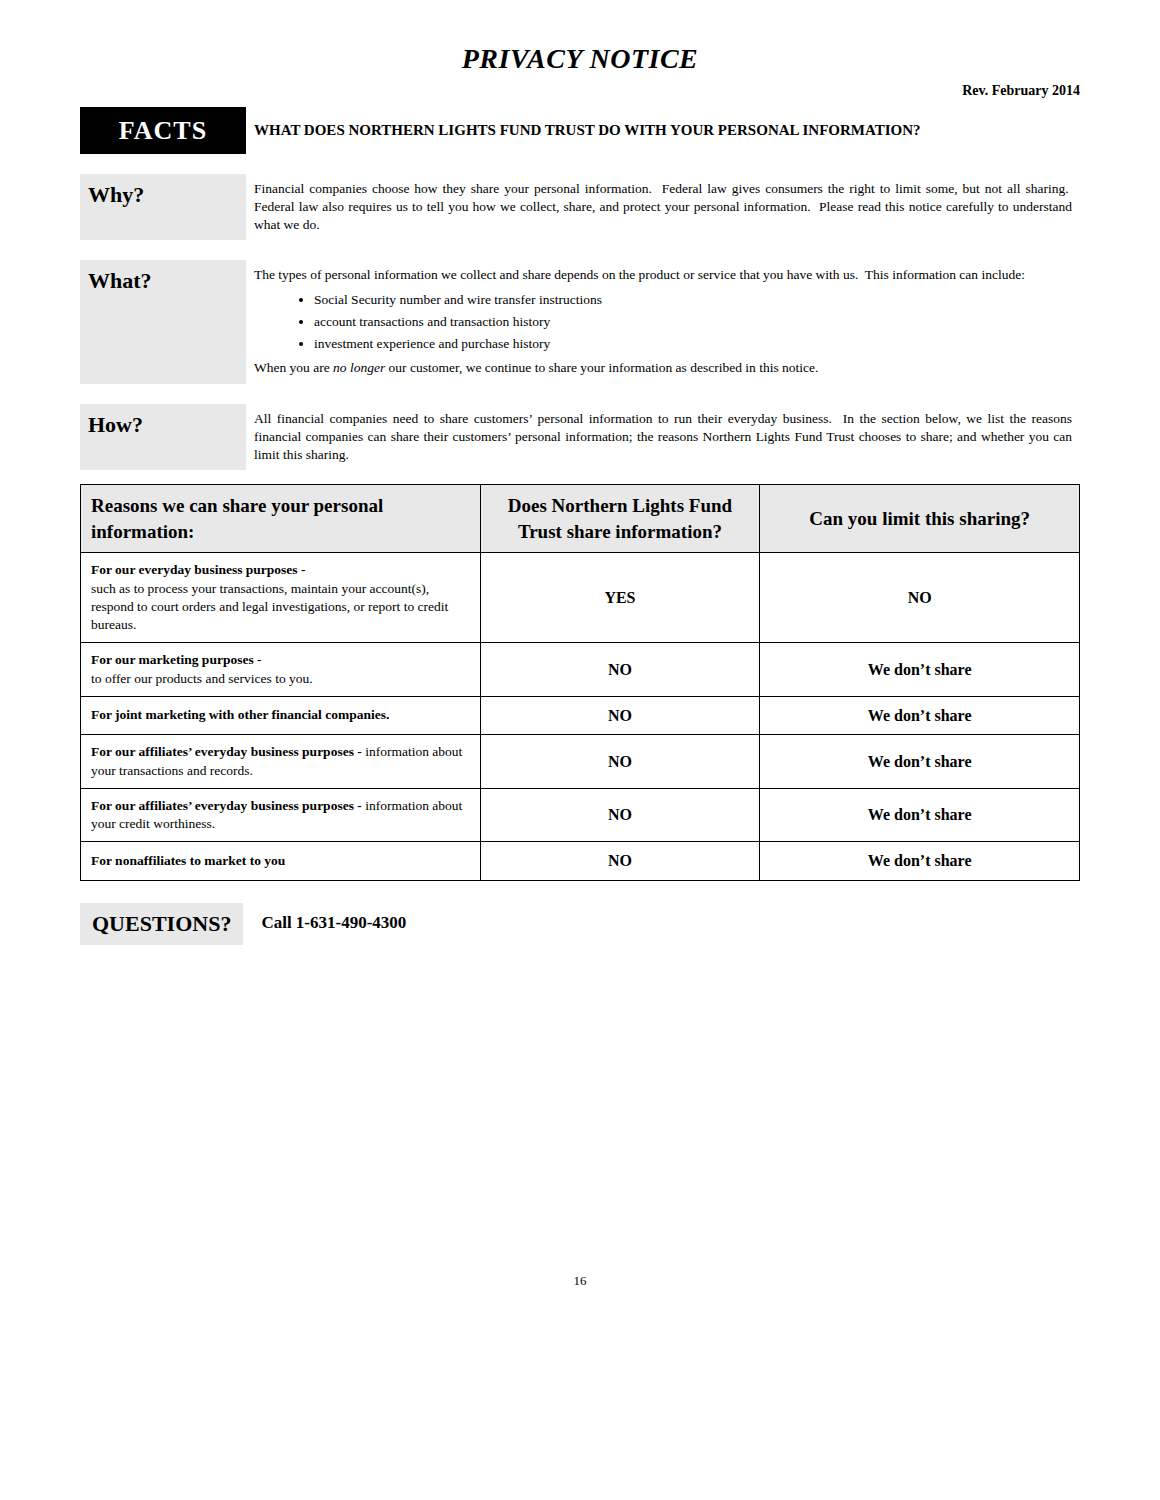PRIVACY NOTICE
Rev. February 2014
| FACTS | WHAT DOES NORTHERN LIGHTS FUND TRUST DO WITH YOUR PERSONAL INFORMATION? |
| Why? | Financial companies choose how they share your personal information. Federal law gives consumers the right to limit some, but not all sharing. Federal law also requires us to tell you how we collect, share, and protect your personal information. Please read this notice carefully to understand what we do. |
| What? | The types of personal information we collect and share depends on the product or service that you have with us. This information can include: Social Security number and wire transfer instructions account transactions and transaction history investment experience and purchase history When you are no longer our customer, we continue to share your information as described in this notice. |
| How? | All financial companies need to share customers’ personal information to run their everyday business. In the section below, we list the reasons financial companies can share their customers’ personal information; the reasons Northern Lights Fund Trust chooses to share; and whether you can limit this sharing. |
| Reasons we can share your personal information: | Does Northern Lights Fund Trust share information? | Can you limit this sharing? |
| --- | --- | --- |
| For our everyday business purposes - such as to process your transactions, maintain your account(s), respond to court orders and legal investigations, or report to credit bureaus. | YES | NO |
| For our marketing purposes - to offer our products and services to you. | NO | We don’t share |
| For joint marketing with other financial companies. | NO | We don’t share |
| For our affiliates’ everyday business purposes - information about your transactions and records. | NO | We don’t share |
| For our affiliates’ everyday business purposes - information about your credit worthiness. | NO | We don’t share |
| For nonaffiliates to market to you | NO | We don’t share |
QUESTIONS? Call 1-631-490-4300
16